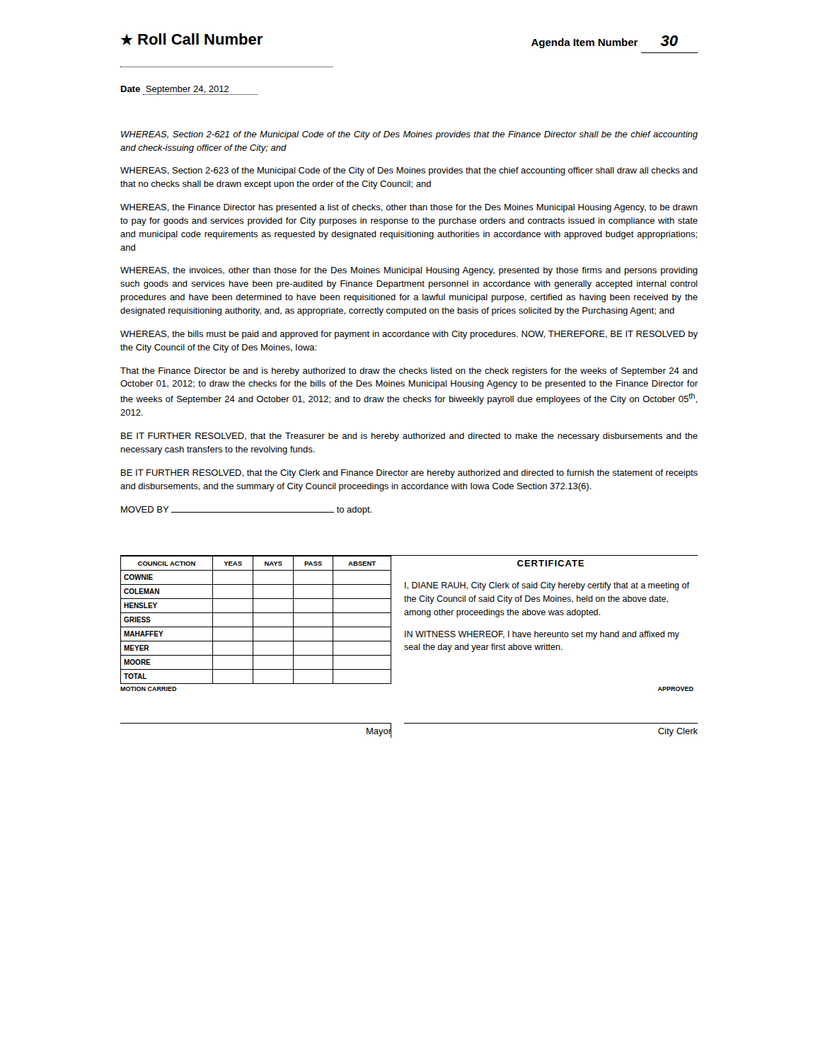★Roll Call Number
Agenda Item Number
30
Date September 24, 2012
WHEREAS, Section 2-621 of the Municipal Code of the City of Des Moines provides that the Finance Director shall be the chief accounting and check-issuing officer of the City; and
WHEREAS, Section 2-623 of the Municipal Code of the City of Des Moines provides that the chief accounting officer shall draw all checks and that no checks shall be drawn except upon the order of the City Council; and
WHEREAS, the Finance Director has presented a list of checks, other than those for the Des Moines Municipal Housing Agency, to be drawn to pay for goods and services provided for City purposes in response to the purchase orders and contracts issued in compliance with state and municipal code requirements as requested by designated requisitioning authorities in accordance with approved budget appropriations; and
WHEREAS, the invoices, other than those for the Des Moines Municipal Housing Agency, presented by those firms and persons providing such goods and services have been pre-audited by Finance Department personnel in accordance with generally accepted internal control procedures and have been determined to have been requisitioned for a lawful municipal purpose, certified as having been received by the designated requisitioning authority, and, as appropriate, correctly computed on the basis of prices solicited by the Purchasing Agent; and
WHEREAS, the bills must be paid and approved for payment in accordance with City procedures. NOW, THEREFORE, BE IT RESOLVED by the City Council of the City of Des Moines, Iowa:
That the Finance Director be and is hereby authorized to draw the checks listed on the check registers for the weeks of September 24 and October 01, 2012; to draw the checks for the bills of the Des Moines Municipal Housing Agency to be presented to the Finance Director for the weeks of September 24 and October 01, 2012; and to draw the checks for biweekly payroll due employees of the City on October 05th, 2012.
BE IT FURTHER RESOLVED, that the Treasurer be and is hereby authorized and directed to make the necessary disbursements and the necessary cash transfers to the revolving funds.
BE IT FURTHER RESOLVED, that the City Clerk and Finance Director are hereby authorized and directed to furnish the statement of receipts and disbursements, and the summary of City Council proceedings in accordance with Iowa Code Section 372.13(6).
MOVED BY to adopt.
| COUNCIL ACTION | YEAS | NAYS | PASS | ABSENT |
| --- | --- | --- | --- | --- |
| COWNIE | | | | |
| COLEMAN | | | | |
| HENSLEY | | | | |
| GRIESS | | | | |
| MAHAFFEY | | | | |
| MEYER | | | | |
| MOORE | | | | |
| TOTAL | | | | |
CERTIFICATE
I, DIANE RAUH, City Clerk of said City hereby certify that at a meeting of the City Council of said City of Des Moines, held on the above date, among other proceedings the above was adopted.
IN WITNESS WHEREOF, I have hereunto set my hand and affixed my seal the day and year first above written.
MOTION CARRIED
APPROVED
Mayor
City Clerk